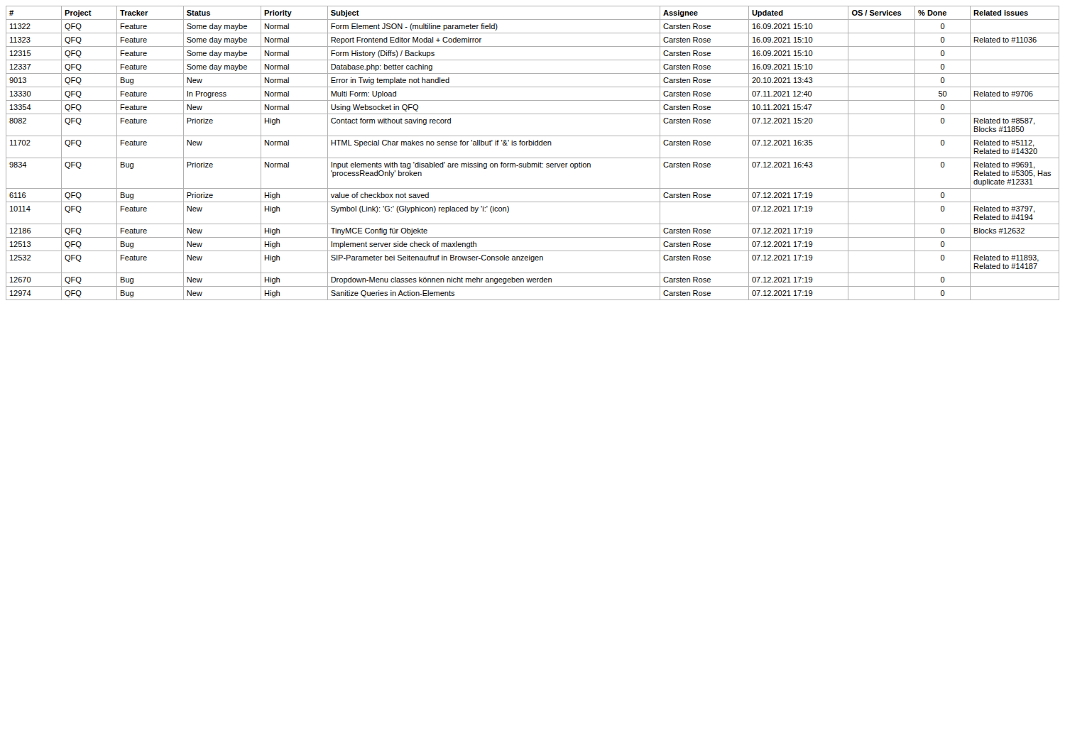| # | Project | Tracker | Status | Priority | Subject | Assignee | Updated | OS / Services | % Done | Related issues |
| --- | --- | --- | --- | --- | --- | --- | --- | --- | --- | --- |
| 11322 | QFQ | Feature | Some day maybe | Normal | Form Element JSON - (multiline parameter field) | Carsten Rose | 16.09.2021 15:10 | | 0 | |
| 11323 | QFQ | Feature | Some day maybe | Normal | Report Frontend Editor Modal + Codemirror | Carsten Rose | 16.09.2021 15:10 | | 0 | Related to #11036 |
| 12315 | QFQ | Feature | Some day maybe | Normal | Form History (Diffs) / Backups | Carsten Rose | 16.09.2021 15:10 | | 0 | |
| 12337 | QFQ | Feature | Some day maybe | Normal | Database.php: better caching | Carsten Rose | 16.09.2021 15:10 | | 0 | |
| 9013 | QFQ | Bug | New | Normal | Error in Twig template not handled | Carsten Rose | 20.10.2021 13:43 | | 0 | |
| 13330 | QFQ | Feature | In Progress | Normal | Multi Form: Upload | Carsten Rose | 07.11.2021 12:40 | | 50 | Related to #9706 |
| 13354 | QFQ | Feature | New | Normal | Using Websocket in QFQ | Carsten Rose | 10.11.2021 15:47 | | 0 | |
| 8082 | QFQ | Feature | Priorize | High | Contact form without saving record | Carsten Rose | 07.12.2021 15:20 | | 0 | Related to #8587, Blocks #11850 |
| 11702 | QFQ | Feature | New | Normal | HTML Special Char makes no sense for 'allbut' if '&' is forbidden | Carsten Rose | 07.12.2021 16:35 | | 0 | Related to #5112, Related to #14320 |
| 9834 | QFQ | Bug | Priorize | Normal | Input elements with tag 'disabled' are missing on form-submit: server option 'processReadOnly' broken | Carsten Rose | 07.12.2021 16:43 | | 0 | Related to #9691, Related to #5305, Has duplicate #12331 |
| 6116 | QFQ | Bug | Priorize | High | value of checkbox not saved | Carsten Rose | 07.12.2021 17:19 | | 0 | |
| 10114 | QFQ | Feature | New | High | Symbol (Link): 'G:' (Glyphicon) replaced by 'i:' (icon) | | 07.12.2021 17:19 | | 0 | Related to #3797, Related to #4194 |
| 12186 | QFQ | Feature | New | High | TinyMCE Config für Objekte | Carsten Rose | 07.12.2021 17:19 | | 0 | Blocks #12632 |
| 12513 | QFQ | Bug | New | High | Implement server side check of maxlength | Carsten Rose | 07.12.2021 17:19 | | 0 | |
| 12532 | QFQ | Feature | New | High | SIP-Parameter bei Seitenaufruf in Browser-Console anzeigen | Carsten Rose | 07.12.2021 17:19 | | 0 | Related to #11893, Related to #14187 |
| 12670 | QFQ | Bug | New | High | Dropdown-Menu classes können nicht mehr angegeben werden | Carsten Rose | 07.12.2021 17:19 | | 0 | |
| 12974 | QFQ | Bug | New | High | Sanitize Queries in Action-Elements | Carsten Rose | 07.12.2021 17:19 | | 0 | |